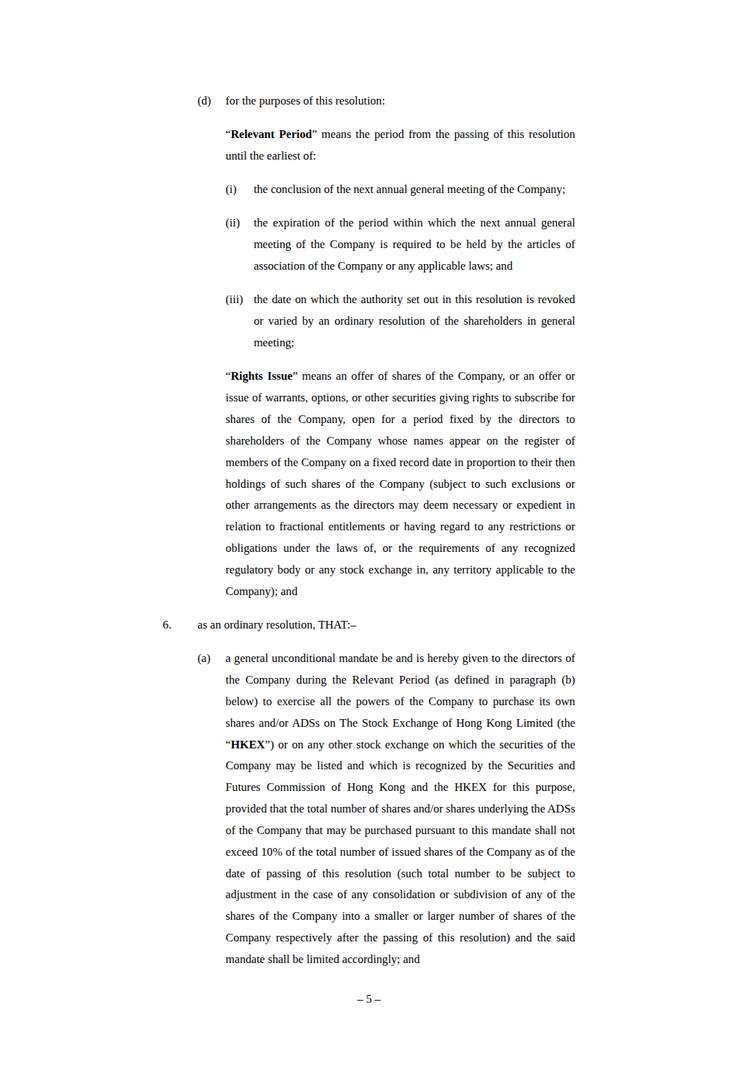(d)
for the purposes of this resolution:
“Relevant Period” means the period from the passing of this resolution until the earliest of:
(i)
the conclusion of the next annual general meeting of the Company;
(ii)
the expiration of the period within which the next annual general meeting of the Company is required to be held by the articles of association of the Company or any applicable laws; and
(iii)
the date on which the authority set out in this resolution is revoked or varied by an ordinary resolution of the shareholders in general meeting;
“Rights Issue” means an offer of shares of the Company, or an offer or issue of warrants, options, or other securities giving rights to subscribe for shares of the Company, open for a period fixed by the directors to shareholders of the Company whose names appear on the register of members of the Company on a fixed record date in proportion to their then holdings of such shares of the Company (subject to such exclusions or other arrangements as the directors may deem necessary or expedient in relation to fractional entitlements or having regard to any restrictions or obligations under the laws of, or the requirements of any recognized regulatory body or any stock exchange in, any territory applicable to the Company); and
6.
as an ordinary resolution, THAT:–
(a)
a general unconditional mandate be and is hereby given to the directors of the Company during the Relevant Period (as defined in paragraph (b) below) to exercise all the powers of the Company to purchase its own shares and/or ADSs on The Stock Exchange of Hong Kong Limited (the “HKEX”) or on any other stock exchange on which the securities of the Company may be listed and which is recognized by the Securities and Futures Commission of Hong Kong and the HKEX for this purpose, provided that the total number of shares and/or shares underlying the ADSs of the Company that may be purchased pursuant to this mandate shall not exceed 10% of the total number of issued shares of the Company as of the date of passing of this resolution (such total number to be subject to adjustment in the case of any consolidation or subdivision of any of the shares of the Company into a smaller or larger number of shares of the Company respectively after the passing of this resolution) and the said mandate shall be limited accordingly; and
– 5 –